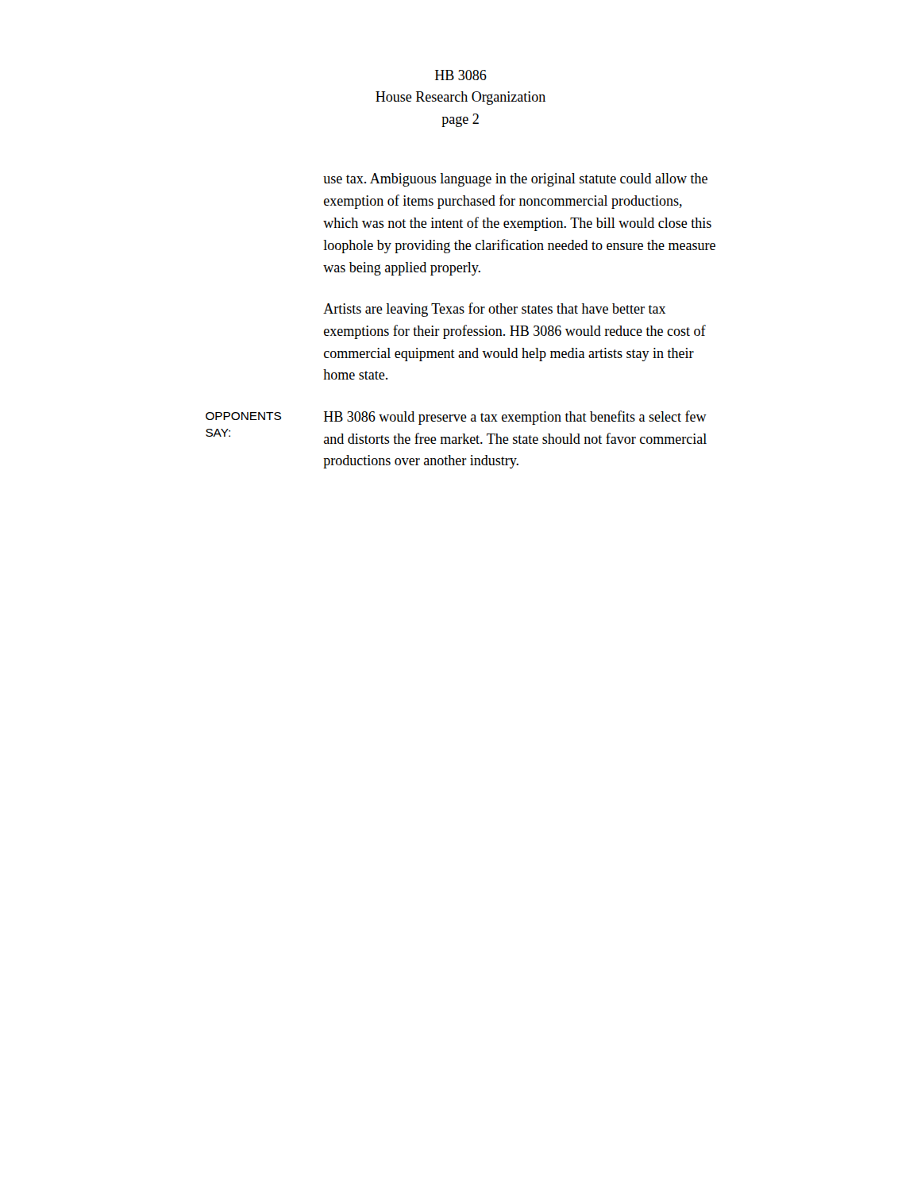HB 3086 House Research Organization page 2
use tax. Ambiguous language in the original statute could allow the exemption of items purchased for noncommercial productions, which was not the intent of the exemption. The bill would close this loophole by providing the clarification needed to ensure the measure was being applied properly.
Artists are leaving Texas for other states that have better tax exemptions for their profession. HB 3086 would reduce the cost of commercial equipment and would help media artists stay in their home state.
Opponents
say:
HB 3086 would preserve a tax exemption that benefits a select few and distorts the free market. The state should not favor commercial productions over another industry.